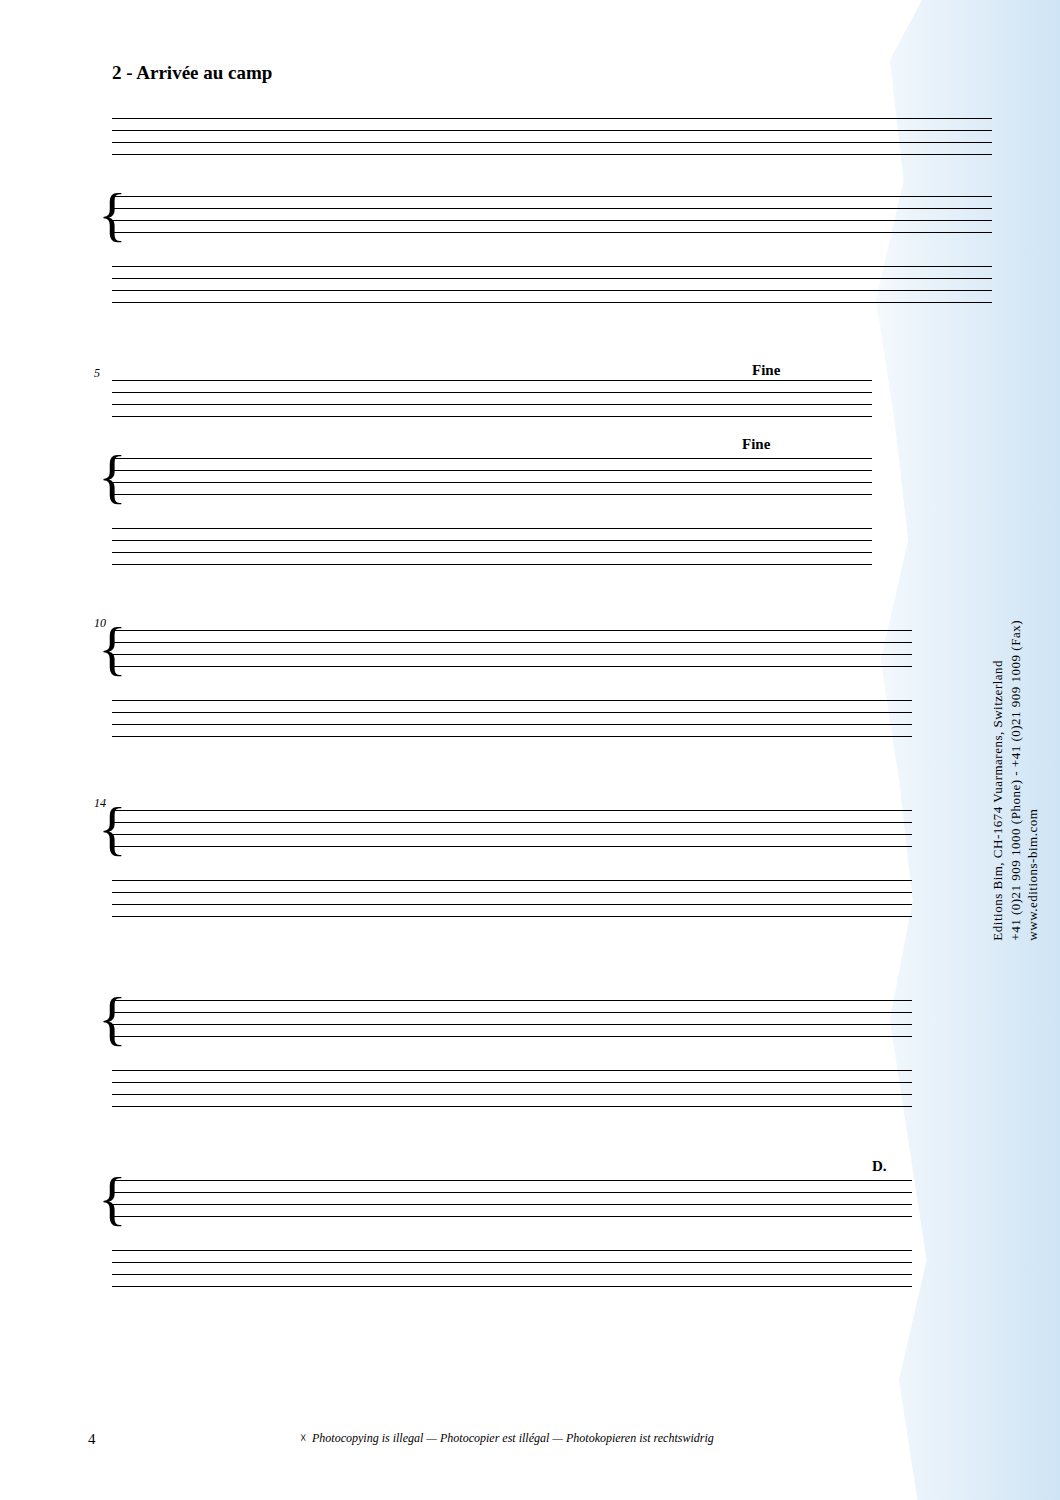2 - Arrivée au camp
{
5
Fine
{
Fine
10
{
14
{
{
D.
{
Editions Bim, CH-1674 Vuarmarens, Switzerland
+41 (0)21 909 1000 (Phone) - +41 (0)21 909 1009 (Fax)
www.editions-bim.com
4
☓Photocopying is illegal — Photocopier est illégal — Photokopieren ist rechtswidrig